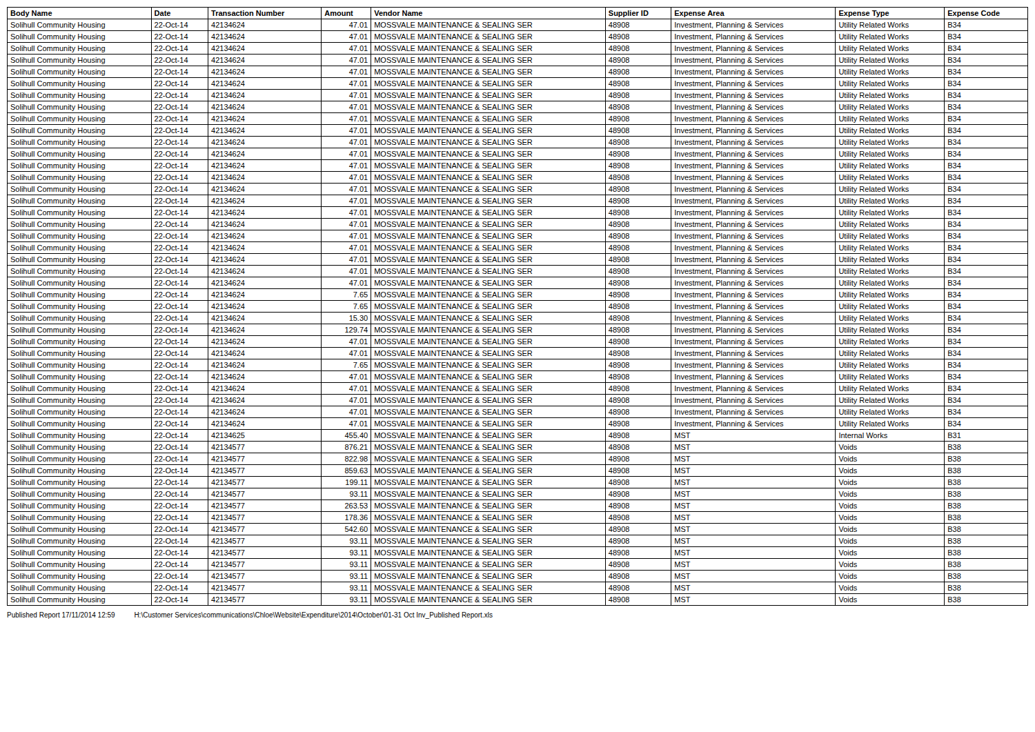| Body Name | Date | Transaction Number | Amount | Vendor Name | Supplier ID | Expense Area | Expense Type | Expense Code |
| --- | --- | --- | --- | --- | --- | --- | --- | --- |
| Solihull Community Housing | 22-Oct-14 | 42134624 | 47.01 | MOSSVALE MAINTENANCE & SEALING SER | 48908 | Investment, Planning & Services | Utility Related Works | B34 |
| Solihull Community Housing | 22-Oct-14 | 42134624 | 47.01 | MOSSVALE MAINTENANCE & SEALING SER | 48908 | Investment, Planning & Services | Utility Related Works | B34 |
| Solihull Community Housing | 22-Oct-14 | 42134624 | 47.01 | MOSSVALE MAINTENANCE & SEALING SER | 48908 | Investment, Planning & Services | Utility Related Works | B34 |
| Solihull Community Housing | 22-Oct-14 | 42134624 | 47.01 | MOSSVALE MAINTENANCE & SEALING SER | 48908 | Investment, Planning & Services | Utility Related Works | B34 |
| Solihull Community Housing | 22-Oct-14 | 42134624 | 47.01 | MOSSVALE MAINTENANCE & SEALING SER | 48908 | Investment, Planning & Services | Utility Related Works | B34 |
| Solihull Community Housing | 22-Oct-14 | 42134624 | 47.01 | MOSSVALE MAINTENANCE & SEALING SER | 48908 | Investment, Planning & Services | Utility Related Works | B34 |
| Solihull Community Housing | 22-Oct-14 | 42134624 | 47.01 | MOSSVALE MAINTENANCE & SEALING SER | 48908 | Investment, Planning & Services | Utility Related Works | B34 |
| Solihull Community Housing | 22-Oct-14 | 42134624 | 47.01 | MOSSVALE MAINTENANCE & SEALING SER | 48908 | Investment, Planning & Services | Utility Related Works | B34 |
| Solihull Community Housing | 22-Oct-14 | 42134624 | 47.01 | MOSSVALE MAINTENANCE & SEALING SER | 48908 | Investment, Planning & Services | Utility Related Works | B34 |
| Solihull Community Housing | 22-Oct-14 | 42134624 | 47.01 | MOSSVALE MAINTENANCE & SEALING SER | 48908 | Investment, Planning & Services | Utility Related Works | B34 |
| Solihull Community Housing | 22-Oct-14 | 42134624 | 47.01 | MOSSVALE MAINTENANCE & SEALING SER | 48908 | Investment, Planning & Services | Utility Related Works | B34 |
| Solihull Community Housing | 22-Oct-14 | 42134624 | 47.01 | MOSSVALE MAINTENANCE & SEALING SER | 48908 | Investment, Planning & Services | Utility Related Works | B34 |
| Solihull Community Housing | 22-Oct-14 | 42134624 | 47.01 | MOSSVALE MAINTENANCE & SEALING SER | 48908 | Investment, Planning & Services | Utility Related Works | B34 |
| Solihull Community Housing | 22-Oct-14 | 42134624 | 47.01 | MOSSVALE MAINTENANCE & SEALING SER | 48908 | Investment, Planning & Services | Utility Related Works | B34 |
| Solihull Community Housing | 22-Oct-14 | 42134624 | 47.01 | MOSSVALE MAINTENANCE & SEALING SER | 48908 | Investment, Planning & Services | Utility Related Works | B34 |
| Solihull Community Housing | 22-Oct-14 | 42134624 | 47.01 | MOSSVALE MAINTENANCE & SEALING SER | 48908 | Investment, Planning & Services | Utility Related Works | B34 |
| Solihull Community Housing | 22-Oct-14 | 42134624 | 47.01 | MOSSVALE MAINTENANCE & SEALING SER | 48908 | Investment, Planning & Services | Utility Related Works | B34 |
| Solihull Community Housing | 22-Oct-14 | 42134624 | 47.01 | MOSSVALE MAINTENANCE & SEALING SER | 48908 | Investment, Planning & Services | Utility Related Works | B34 |
| Solihull Community Housing | 22-Oct-14 | 42134624 | 47.01 | MOSSVALE MAINTENANCE & SEALING SER | 48908 | Investment, Planning & Services | Utility Related Works | B34 |
| Solihull Community Housing | 22-Oct-14 | 42134624 | 47.01 | MOSSVALE MAINTENANCE & SEALING SER | 48908 | Investment, Planning & Services | Utility Related Works | B34 |
| Solihull Community Housing | 22-Oct-14 | 42134624 | 47.01 | MOSSVALE MAINTENANCE & SEALING SER | 48908 | Investment, Planning & Services | Utility Related Works | B34 |
| Solihull Community Housing | 22-Oct-14 | 42134624 | 47.01 | MOSSVALE MAINTENANCE & SEALING SER | 48908 | Investment, Planning & Services | Utility Related Works | B34 |
| Solihull Community Housing | 22-Oct-14 | 42134624 | 47.01 | MOSSVALE MAINTENANCE & SEALING SER | 48908 | Investment, Planning & Services | Utility Related Works | B34 |
| Solihull Community Housing | 22-Oct-14 | 42134624 | 7.65 | MOSSVALE MAINTENANCE & SEALING SER | 48908 | Investment, Planning & Services | Utility Related Works | B34 |
| Solihull Community Housing | 22-Oct-14 | 42134624 | 7.65 | MOSSVALE MAINTENANCE & SEALING SER | 48908 | Investment, Planning & Services | Utility Related Works | B34 |
| Solihull Community Housing | 22-Oct-14 | 42134624 | 15.30 | MOSSVALE MAINTENANCE & SEALING SER | 48908 | Investment, Planning & Services | Utility Related Works | B34 |
| Solihull Community Housing | 22-Oct-14 | 42134624 | 129.74 | MOSSVALE MAINTENANCE & SEALING SER | 48908 | Investment, Planning & Services | Utility Related Works | B34 |
| Solihull Community Housing | 22-Oct-14 | 42134624 | 47.01 | MOSSVALE MAINTENANCE & SEALING SER | 48908 | Investment, Planning & Services | Utility Related Works | B34 |
| Solihull Community Housing | 22-Oct-14 | 42134624 | 47.01 | MOSSVALE MAINTENANCE & SEALING SER | 48908 | Investment, Planning & Services | Utility Related Works | B34 |
| Solihull Community Housing | 22-Oct-14 | 42134624 | 7.65 | MOSSVALE MAINTENANCE & SEALING SER | 48908 | Investment, Planning & Services | Utility Related Works | B34 |
| Solihull Community Housing | 22-Oct-14 | 42134624 | 47.01 | MOSSVALE MAINTENANCE & SEALING SER | 48908 | Investment, Planning & Services | Utility Related Works | B34 |
| Solihull Community Housing | 22-Oct-14 | 42134624 | 47.01 | MOSSVALE MAINTENANCE & SEALING SER | 48908 | Investment, Planning & Services | Utility Related Works | B34 |
| Solihull Community Housing | 22-Oct-14 | 42134624 | 47.01 | MOSSVALE MAINTENANCE & SEALING SER | 48908 | Investment, Planning & Services | Utility Related Works | B34 |
| Solihull Community Housing | 22-Oct-14 | 42134624 | 47.01 | MOSSVALE MAINTENANCE & SEALING SER | 48908 | Investment, Planning & Services | Utility Related Works | B34 |
| Solihull Community Housing | 22-Oct-14 | 42134624 | 47.01 | MOSSVALE MAINTENANCE & SEALING SER | 48908 | Investment, Planning & Services | Utility Related Works | B34 |
| Solihull Community Housing | 22-Oct-14 | 42134625 | 455.40 | MOSSVALE MAINTENANCE & SEALING SER | 48908 | MST | Internal Works | B31 |
| Solihull Community Housing | 22-Oct-14 | 42134577 | 876.21 | MOSSVALE MAINTENANCE & SEALING SER | 48908 | MST | Voids | B38 |
| Solihull Community Housing | 22-Oct-14 | 42134577 | 822.98 | MOSSVALE MAINTENANCE & SEALING SER | 48908 | MST | Voids | B38 |
| Solihull Community Housing | 22-Oct-14 | 42134577 | 859.63 | MOSSVALE MAINTENANCE & SEALING SER | 48908 | MST | Voids | B38 |
| Solihull Community Housing | 22-Oct-14 | 42134577 | 199.11 | MOSSVALE MAINTENANCE & SEALING SER | 48908 | MST | Voids | B38 |
| Solihull Community Housing | 22-Oct-14 | 42134577 | 93.11 | MOSSVALE MAINTENANCE & SEALING SER | 48908 | MST | Voids | B38 |
| Solihull Community Housing | 22-Oct-14 | 42134577 | 263.53 | MOSSVALE MAINTENANCE & SEALING SER | 48908 | MST | Voids | B38 |
| Solihull Community Housing | 22-Oct-14 | 42134577 | 178.36 | MOSSVALE MAINTENANCE & SEALING SER | 48908 | MST | Voids | B38 |
| Solihull Community Housing | 22-Oct-14 | 42134577 | 542.60 | MOSSVALE MAINTENANCE & SEALING SER | 48908 | MST | Voids | B38 |
| Solihull Community Housing | 22-Oct-14 | 42134577 | 93.11 | MOSSVALE MAINTENANCE & SEALING SER | 48908 | MST | Voids | B38 |
| Solihull Community Housing | 22-Oct-14 | 42134577 | 93.11 | MOSSVALE MAINTENANCE & SEALING SER | 48908 | MST | Voids | B38 |
| Solihull Community Housing | 22-Oct-14 | 42134577 | 93.11 | MOSSVALE MAINTENANCE & SEALING SER | 48908 | MST | Voids | B38 |
| Solihull Community Housing | 22-Oct-14 | 42134577 | 93.11 | MOSSVALE MAINTENANCE & SEALING SER | 48908 | MST | Voids | B38 |
| Solihull Community Housing | 22-Oct-14 | 42134577 | 93.11 | MOSSVALE MAINTENANCE & SEALING SER | 48908 | MST | Voids | B38 |
| Solihull Community Housing | 22-Oct-14 | 42134577 | 93.11 | MOSSVALE MAINTENANCE & SEALING SER | 48908 | MST | Voids | B38 |
Published Report 17/11/2014 12:59 H:\Customer Services\communications\Chloe\Website\Expenditure\2014\October\01-31 Oct Inv_Published Report.xls